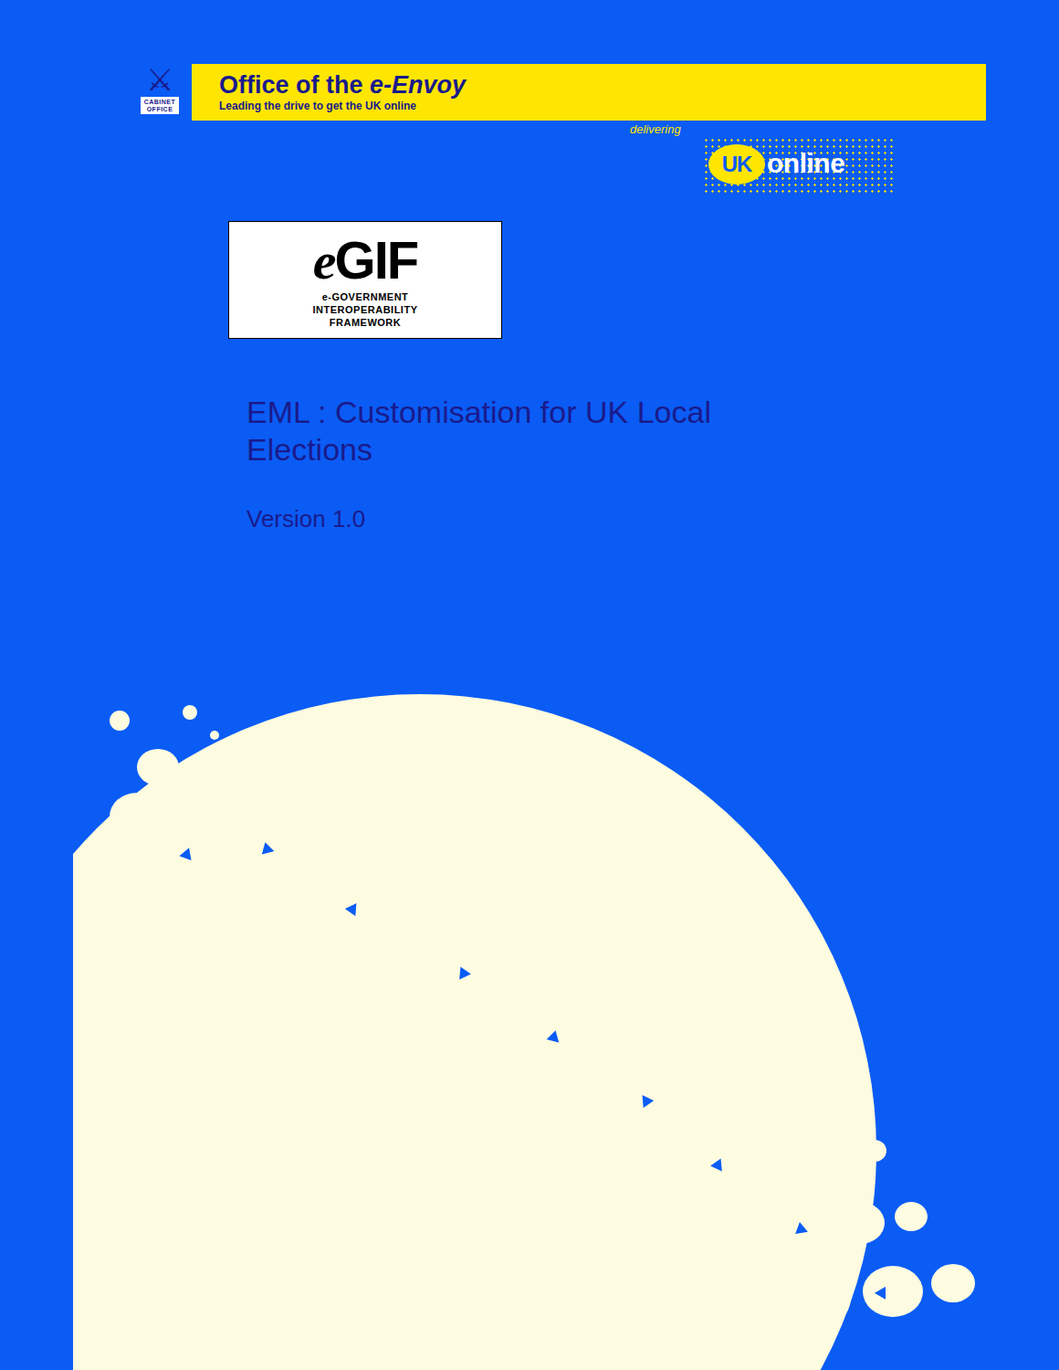⚔
CABINET
OFFICE
Office of the e-Envoy
Leading the drive to get the UK online
delivering
UK
online
e GIF
e-GOVERNMENT
INTEROPERABILITY
FRAMEWORK
EML : Customisation for UK Local Elections
Version 1.0